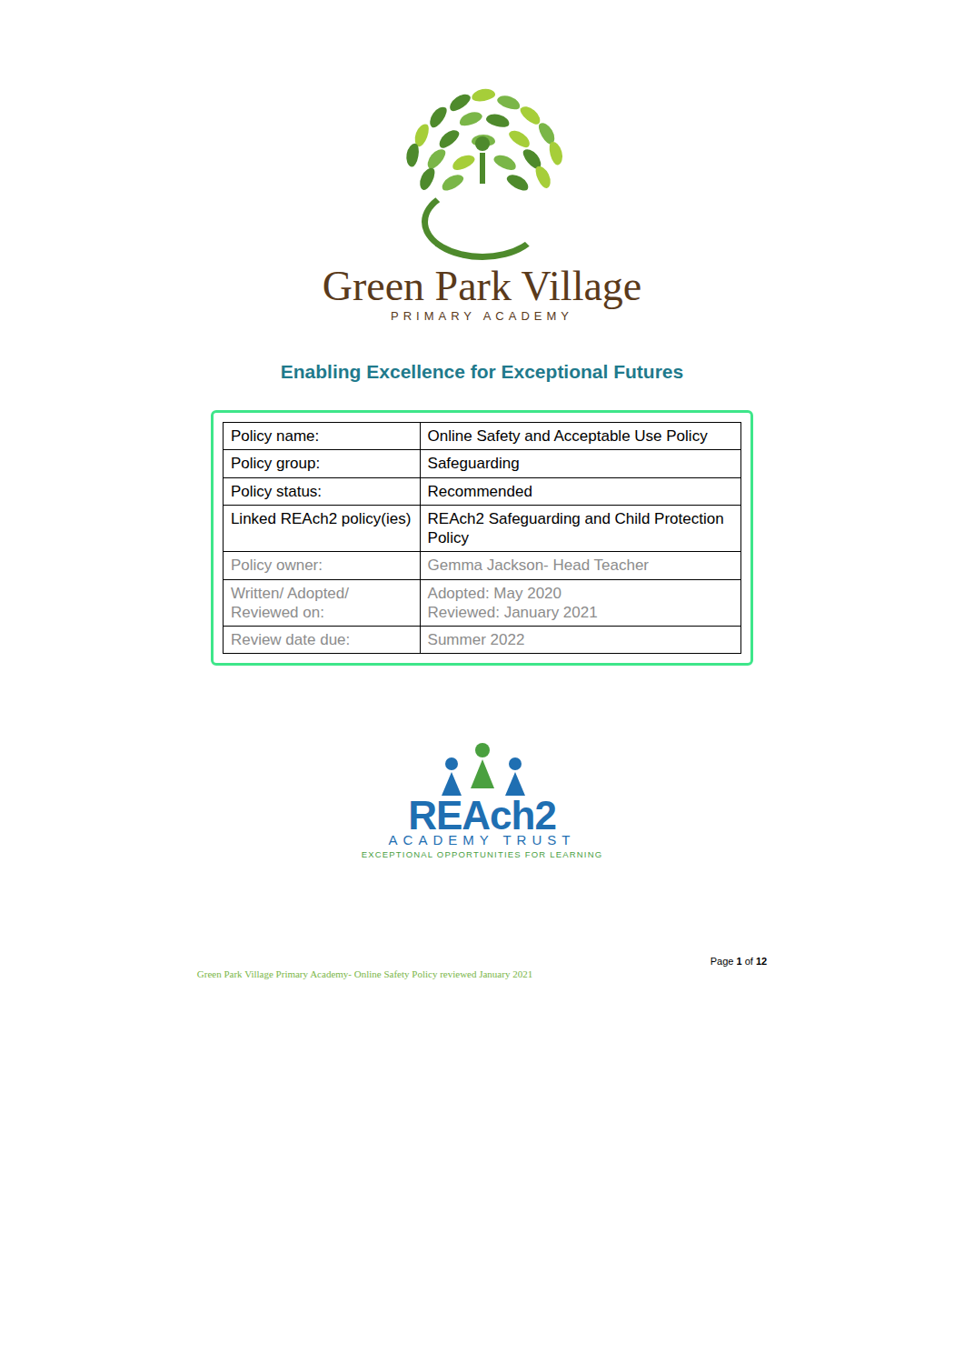Green Park Village
PRIMARY ACADEMY
Enabling Excellence for Exceptional Futures
| Policy name: | Online Safety and Acceptable Use Policy |
| Policy group: | Safeguarding |
| Policy status: | Recommended |
| Linked REAch2 policy(ies) | REAch2 Safeguarding and Child Protection Policy |
| Policy owner: | Gemma Jackson- Head Teacher |
| Written/ Adopted/ Reviewed on: | Adopted: May 2020 Reviewed: January 2021 |
| Review date due: | Summer 2022 |
REAch2
ACADEMY TRUST
EXCEPTIONAL OPPORTUNITIES FOR LEARNING
Page 1 of 12
Green Park Village Primary Academy- Online Safety Policy reviewed January 2021